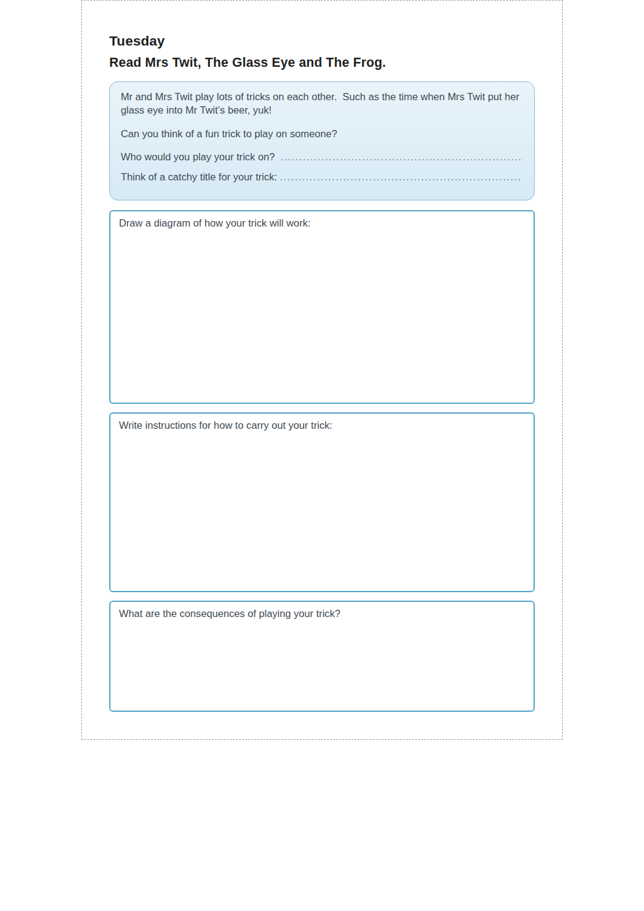Tuesday
Read Mrs Twit, The Glass Eye and The Frog.
Mr and Mrs Twit play lots of tricks on each other. Such as the time when Mrs Twit put her glass eye into Mr Twit’s beer, yuk!
Can you think of a fun trick to play on someone?
Who would you play your trick on? ..................................................................
Think of a catchy title for your trick: .................................................................
Draw a diagram of how your trick will work:
Write instructions for how to carry out your trick:
What are the consequences of playing your trick?